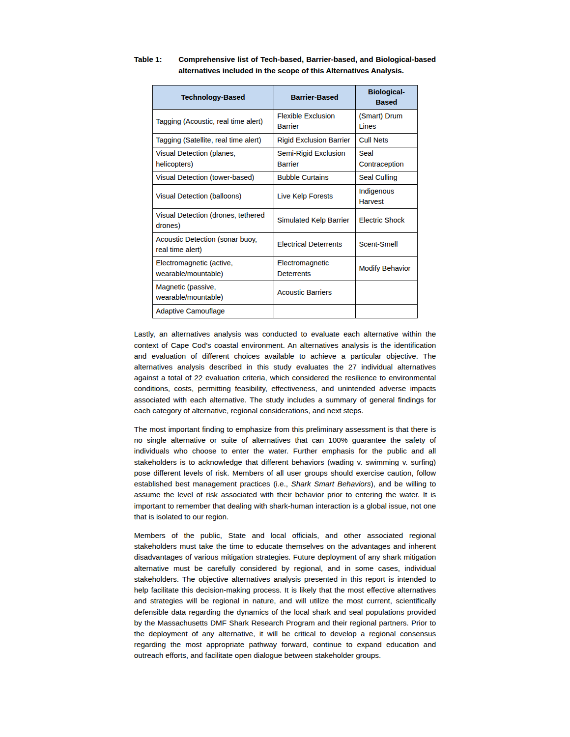Table 1: Comprehensive list of Tech-based, Barrier-based, and Biological-based alternatives included in the scope of this Alternatives Analysis.
| Technology-Based | Barrier-Based | Biological-Based |
| --- | --- | --- |
| Tagging (Acoustic, real time alert) | Flexible Exclusion Barrier | (Smart) Drum Lines |
| Tagging (Satellite, real time alert) | Rigid Exclusion Barrier | Cull Nets |
| Visual Detection (planes, helicopters) | Semi-Rigid Exclusion Barrier | Seal Contraception |
| Visual Detection (tower-based) | Bubble Curtains | Seal Culling |
| Visual Detection (balloons) | Live Kelp Forests | Indigenous Harvest |
| Visual Detection (drones, tethered drones) | Simulated Kelp Barrier | Electric Shock |
| Acoustic Detection (sonar buoy, real time alert) | Electrical Deterrents | Scent-Smell |
| Electromagnetic (active, wearable/mountable) | Electromagnetic Deterrents | Modify Behavior |
| Magnetic (passive, wearable/mountable) | Acoustic Barriers | |
| Adaptive Camouflage | | |
Lastly, an alternatives analysis was conducted to evaluate each alternative within the context of Cape Cod’s coastal environment. An alternatives analysis is the identification and evaluation of different choices available to achieve a particular objective. The alternatives analysis described in this study evaluates the 27 individual alternatives against a total of 22 evaluation criteria, which considered the resilience to environmental conditions, costs, permitting feasibility, effectiveness, and unintended adverse impacts associated with each alternative. The study includes a summary of general findings for each category of alternative, regional considerations, and next steps.
The most important finding to emphasize from this preliminary assessment is that there is no single alternative or suite of alternatives that can 100% guarantee the safety of individuals who choose to enter the water. Further emphasis for the public and all stakeholders is to acknowledge that different behaviors (wading v. swimming v. surfing) pose different levels of risk. Members of all user groups should exercise caution, follow established best management practices (i.e., Shark Smart Behaviors), and be willing to assume the level of risk associated with their behavior prior to entering the water. It is important to remember that dealing with shark-human interaction is a global issue, not one that is isolated to our region.
Members of the public, State and local officials, and other associated regional stakeholders must take the time to educate themselves on the advantages and inherent disadvantages of various mitigation strategies. Future deployment of any shark mitigation alternative must be carefully considered by regional, and in some cases, individual stakeholders. The objective alternatives analysis presented in this report is intended to help facilitate this decision-making process. It is likely that the most effective alternatives and strategies will be regional in nature, and will utilize the most current, scientifically defensible data regarding the dynamics of the local shark and seal populations provided by the Massachusetts DMF Shark Research Program and their regional partners. Prior to the deployment of any alternative, it will be critical to develop a regional consensus regarding the most appropriate pathway forward, continue to expand education and outreach efforts, and facilitate open dialogue between stakeholder groups.